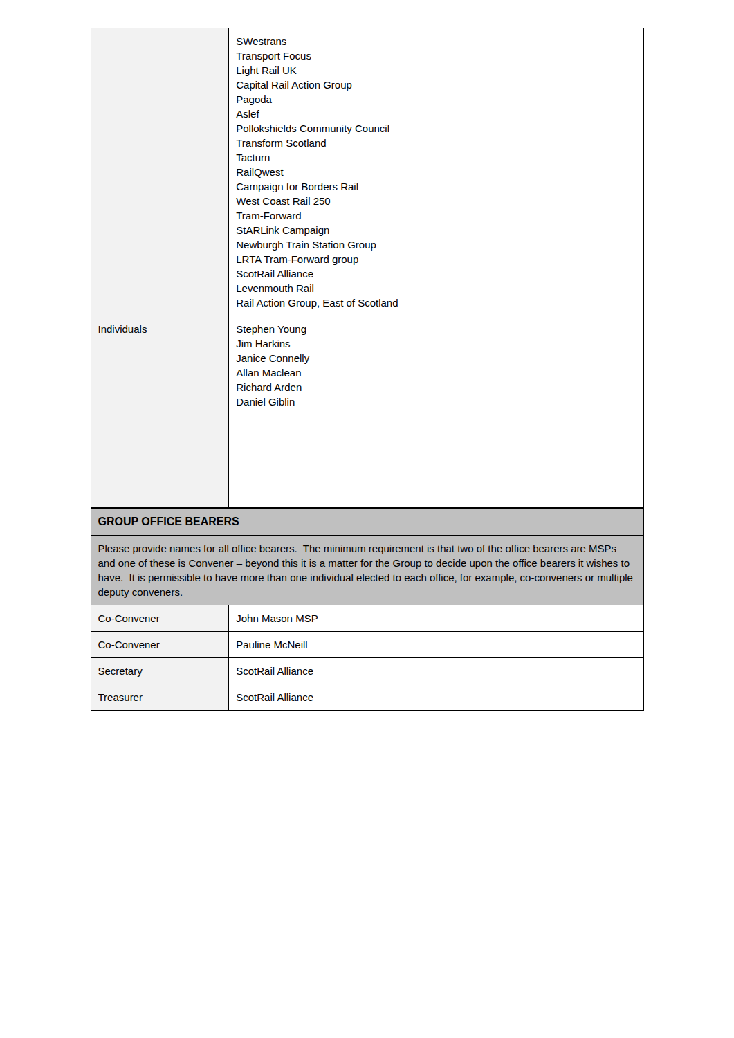| | SWestrans Transport Focus Light Rail UK Capital Rail Action Group Pagoda Aslef Pollokshields Community Council Transform Scotland Tacturn RailQwest Campaign for Borders Rail West Coast Rail 250 Tram-Forward StARLink Campaign Newburgh Train Station Group LRTA Tram-Forward group ScotRail Alliance Levenmouth Rail Rail Action Group, East of Scotland |
| Individuals | Stephen Young Jim Harkins Janice Connelly Allan Maclean Richard Arden Daniel Giblin |
| GROUP OFFICE BEARERS |
| Please provide names for all office bearers. The minimum requirement is that two of the office bearers are MSPs and one of these is Convener – beyond this it is a matter for the Group to decide upon the office bearers it wishes to have. It is permissible to have more than one individual elected to each office, for example, co-conveners or multiple deputy conveners. |
| Co-Convener | John Mason MSP |
| Co-Convener | Pauline McNeill |
| Secretary | ScotRail Alliance |
| Treasurer | ScotRail Alliance |